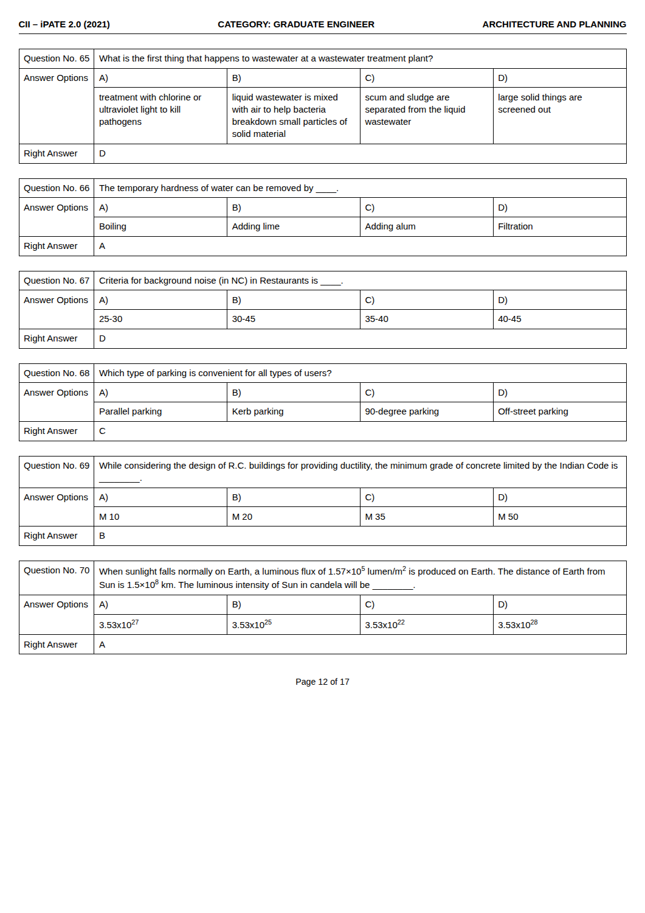CII – iPATE 2.0 (2021) Category: Graduate Engineer Architecture and Planning
| Question No. 65 | What is the first thing that happens to wastewater at a wastewater treatment plant? |
| Answer Options | A) | B) | C) | D) |
| treatment with chlorine or ultraviolet light to kill pathogens | liquid wastewater is mixed with air to help bacteria breakdown small particles of solid material | scum and sludge are separated from the liquid wastewater | large solid things are screened out |
| Right Answer | D |
| Question No. 66 | The temporary hardness of water can be removed by ____. |
| Answer Options | A) | B) | C) | D) |
| Boiling | Adding lime | Adding alum | Filtration |
| Right Answer | A |
| Question No. 67 | Criteria for background noise (in NC) in Restaurants is ____. |
| Answer Options | A) | B) | C) | D) |
| 25-30 | 30-45 | 35-40 | 40-45 |
| Right Answer | D |
| Question No. 68 | Which type of parking is convenient for all types of users? |
| Answer Options | A) | B) | C) | D) |
| Parallel parking | Kerb parking | 90-degree parking | Off-street parking |
| Right Answer | C |
| Question No. 69 | While considering the design of R.C. buildings for providing ductility, the minimum grade of concrete limited by the Indian Code is ________. |
| Answer Options | A) | B) | C) | D) |
| M 10 | M 20 | M 35 | M 50 |
| Right Answer | B |
| Question No. 70 | When sunlight falls normally on Earth, a luminous flux of 1.57×10 5 lumen/m 2 is produced on Earth. The distance of Earth from Sun is 1.5×10 8 km. The luminous intensity of Sun in candela will be ________. |
| Answer Options | A) | B) | C) | D) |
| 3.53x10 27 | 3.53x10 25 | 3.53x10 22 | 3.53x10 28 |
| Right Answer | A |
Page 12 of 17